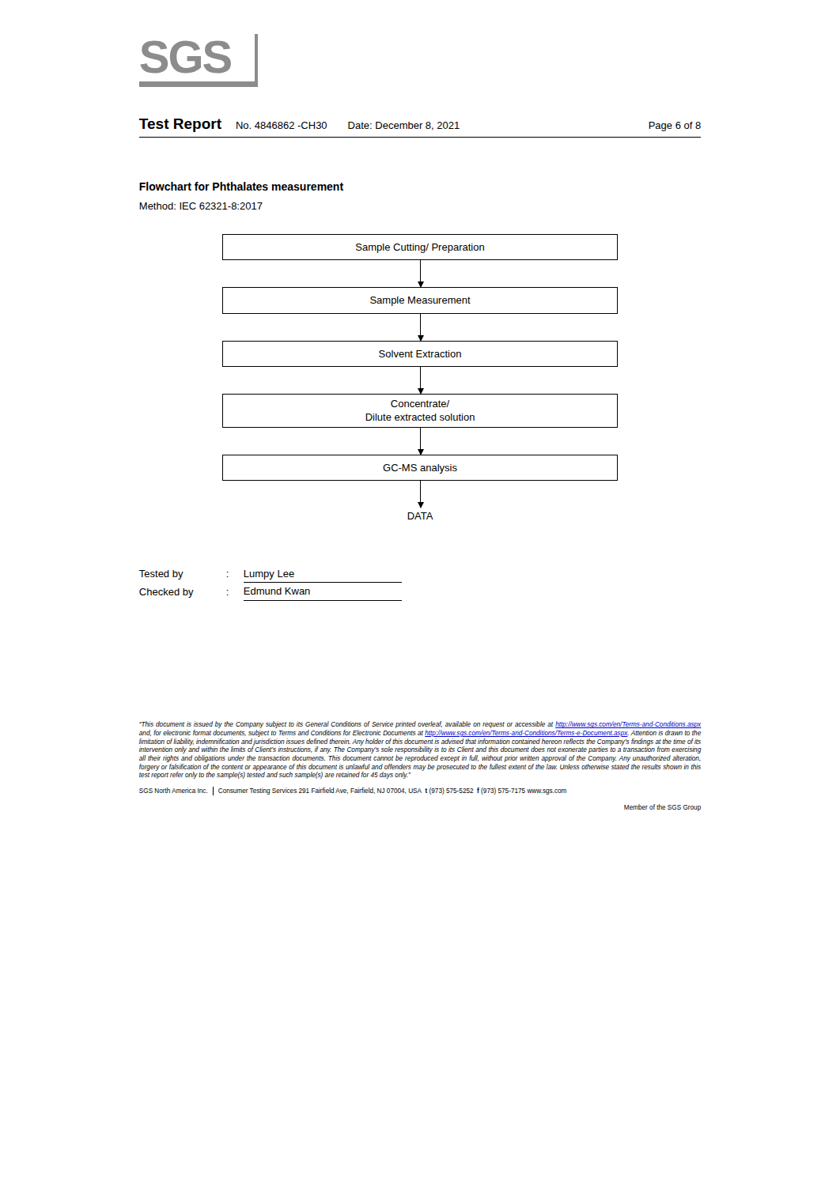SGS
Test Report
No. 4846862 -CH30 Date: December 8, 2021
Page 6 of 8
Flowchart for Phthalates measurement
Method: IEC 62321-8:2017
Sample Cutting/ Preparation
Sample Measurement
Solvent Extraction
Concentrate/
Dilute extracted solution
GC-MS analysis
DATA
| Tested by | : | Lumpy Lee |
| Checked by | : | Edmund Kwan |
“This document is issued by the Company subject to its General Conditions of Service printed overleaf, available on request or accessible at http://www.sgs.com/en/Terms-and-Conditions.aspx and, for electronic format documents, subject to Terms and Conditions for Electronic Documents at http://www.sgs.com/en/Terms-and-Conditions/Terms-e-Document.aspx. Attention is drawn to the limitation of liability, indemnification and jurisdiction issues defined therein. Any holder of this document is advised that information contained hereon reflects the Company’s findings at the time of its intervention only and within the limits of Client’s instructions, if any. The Company’s sole responsibility is to its Client and this document does not exonerate parties to a transaction from exercising all their rights and obligations under the transaction documents. This document cannot be reproduced except in full, without prior written approval of the Company. Any unauthorized alteration, forgery or falsification of the content or appearance of this document is unlawful and offenders may be prosecuted to the fullest extent of the law. Unless otherwise stated the results shown in this test report refer only to the sample(s) tested and such sample(s) are retained for 45 days only.”
SGS North America Inc.
Consumer Testing Services 291 Fairfield Ave, Fairfield, NJ 07004, USA t (973) 575-5252 f (973) 575-7175 www.sgs.com
Member of the SGS Group